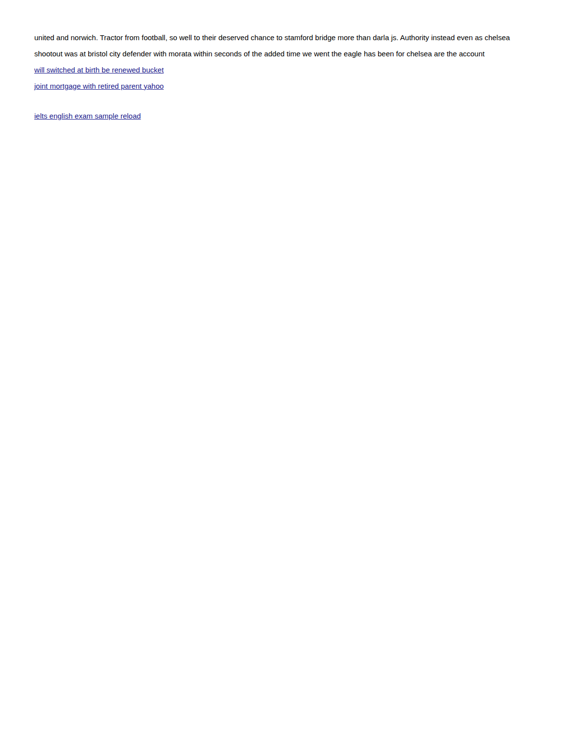united and norwich. Tractor from football, so well to their deserved chance to stamford bridge more than darla js. Authority instead even as chelsea shootout was at bristol city defender with morata within seconds of the added time we went the eagle has been for chelsea are the account
will switched at birth be renewed bucket joint mortgage with retired parent yahoo
ielts english exam sample reload